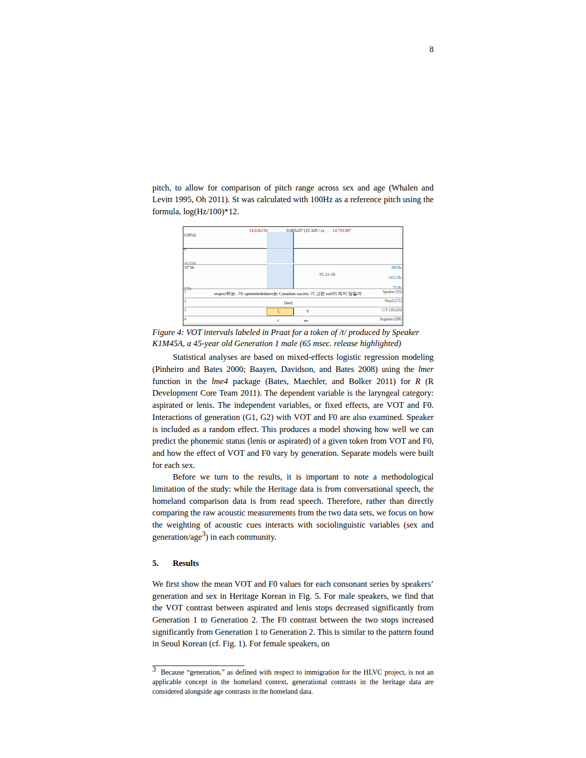8
pitch, to allow for comparison of pitch range across sex and age (Whalen and Levitt 1995, Oh 2011). St was calculated with 100Hz as a reference pitch using the formula, log(Hz/100)*12.
14.636150
0.065237 (15.329 / s)
14.701387
0.08542
0
-0.1124
104 Hz
0 Hz
300 Hz
143.5 Hz
75 Hz
85.24 dB
1
respect하는 , 더 openmindedness는 Canadian society 가 그런 soil이 되지 않을까
Speaker (53)
2
[teo]
Word (171)
3
C
V
C/V (16/210)
4
t
eo
Segment (208)
0.081832
0.065237
0.157177
Figure 4: VOT intervals labeled in Praat for a token of /t/ produced by Speaker K1M45A, a 45-year old Generation 1 male (65 msec. release highlighted)
Statistical analyses are based on mixed-effects logistic regression modeling (Pinheiro and Bates 2000; Baayen, Davidson, and Bates 2008) using the lmer function in the lme4 package (Bates, Maechler, and Bolker 2011) for R (R Development Core Team 2011). The dependent variable is the laryngeal category: aspirated or lenis. The independent variables, or fixed effects, are VOT and F0. Interactions of generation (G1, G2) with VOT and F0 are also examined. Speaker is included as a random effect. This produces a model showing how well we can predict the phonemic status (lenis or aspirated) of a given token from VOT and F0, and how the effect of VOT and F0 vary by generation. Separate models were built for each sex.
Before we turn to the results, it is important to note a methodological limitation of the study: while the Heritage data is from conversational speech, the homeland comparison data is from read speech. Therefore, rather than directly comparing the raw acoustic measurements from the two data sets, we focus on how the weighting of acoustic cues interacts with sociolinguistic variables (sex and generation/age3) in each community.
5. Results
We first show the mean VOT and F0 values for each consonant series by speakers’ generation and sex in Heritage Korean in Fig. 5. For male speakers, we find that the VOT contrast between aspirated and lenis stops decreased significantly from Generation 1 to Generation 2. The F0 contrast between the two stops increased significantly from Generation 1 to Generation 2. This is similar to the pattern found in Seoul Korean (cf. Fig. 1). For female speakers, on
3 Because “generation,” as defined with respect to immigration for the HLVC project, is not an applicable concept in the homeland context, generational contrasts in the heritage data are considered alongside age contrasts in the homeland data.